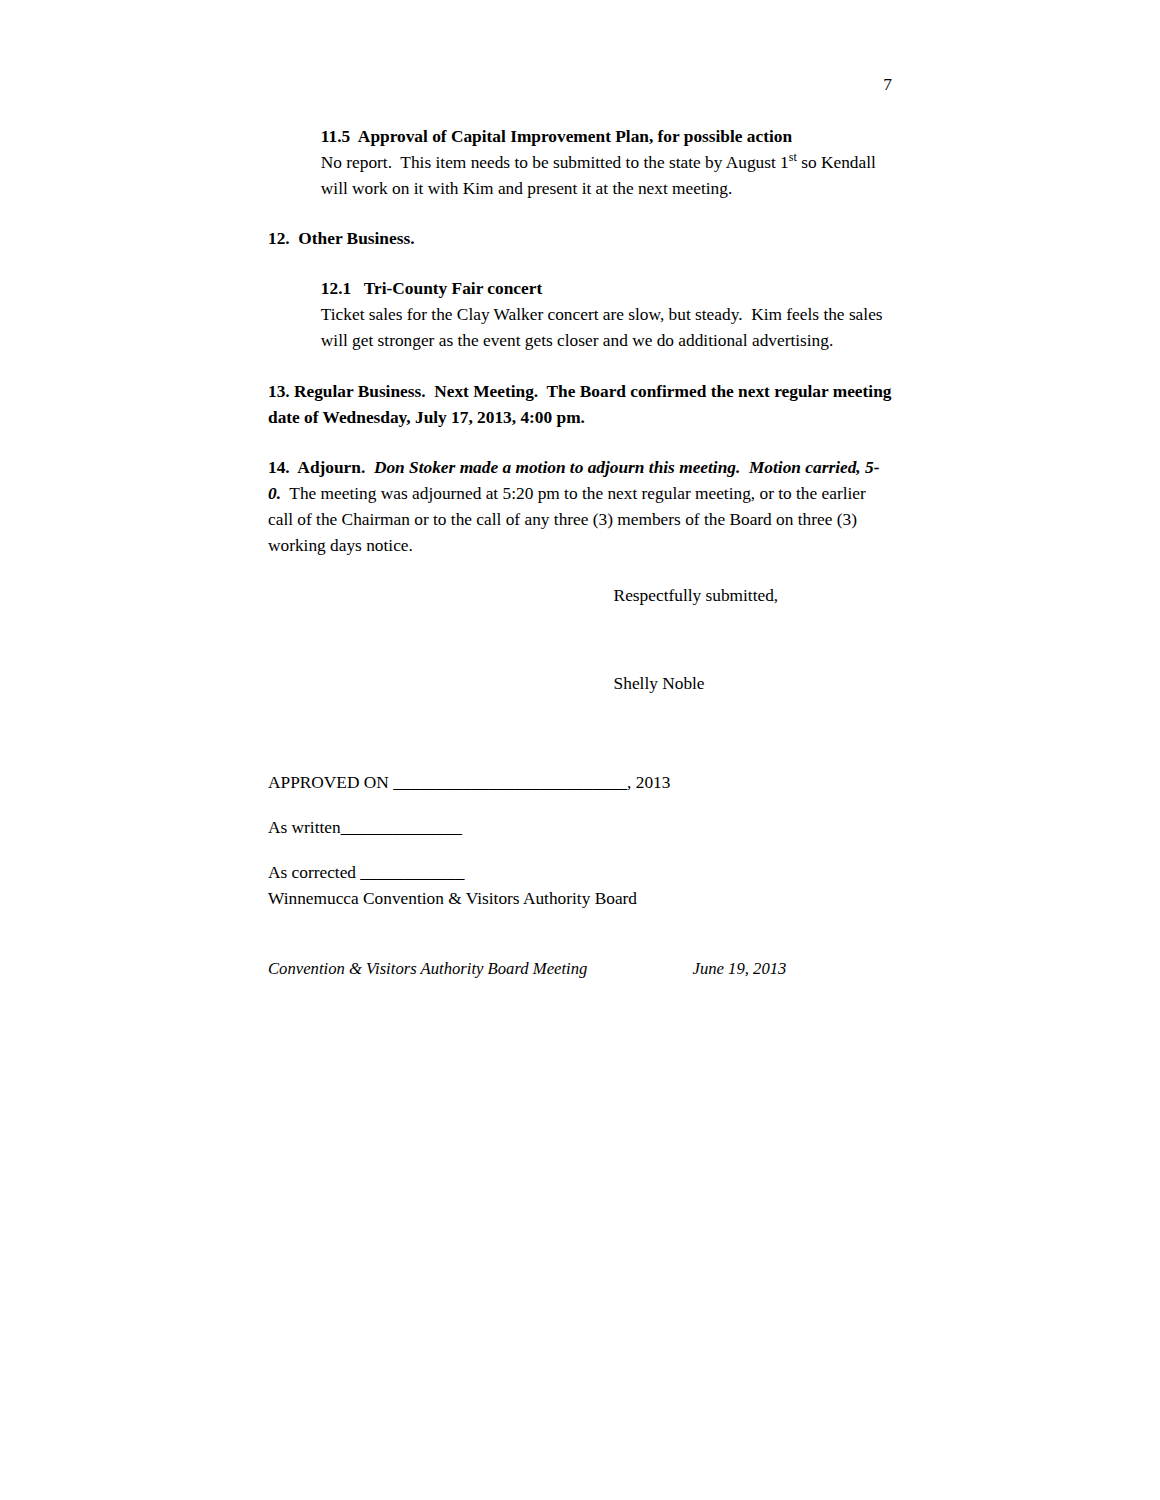7
11.5 Approval of Capital Improvement Plan, for possible action
No report. This item needs to be submitted to the state by August 1st so Kendall will work on it with Kim and present it at the next meeting.
12. Other Business.
12.1 Tri-County Fair concert
Ticket sales for the Clay Walker concert are slow, but steady. Kim feels the sales will get stronger as the event gets closer and we do additional advertising.
13. Regular Business. Next Meeting. The Board confirmed the next regular meeting date of Wednesday, July 17, 2013, 4:00 pm.
14. Adjourn. Don Stoker made a motion to adjourn this meeting. Motion carried, 5-0. The meeting was adjourned at 5:20 pm to the next regular meeting, or to the earlier call of the Chairman or to the call of any three (3) members of the Board on three (3) working days notice.
Respectfully submitted,
Shelly Noble
APPROVED ON ___________________________, 2013
As written______________
As corrected ____________
Winnemucca Convention & Visitors Authority Board
Convention & Visitors Authority Board Meeting June 19, 2013